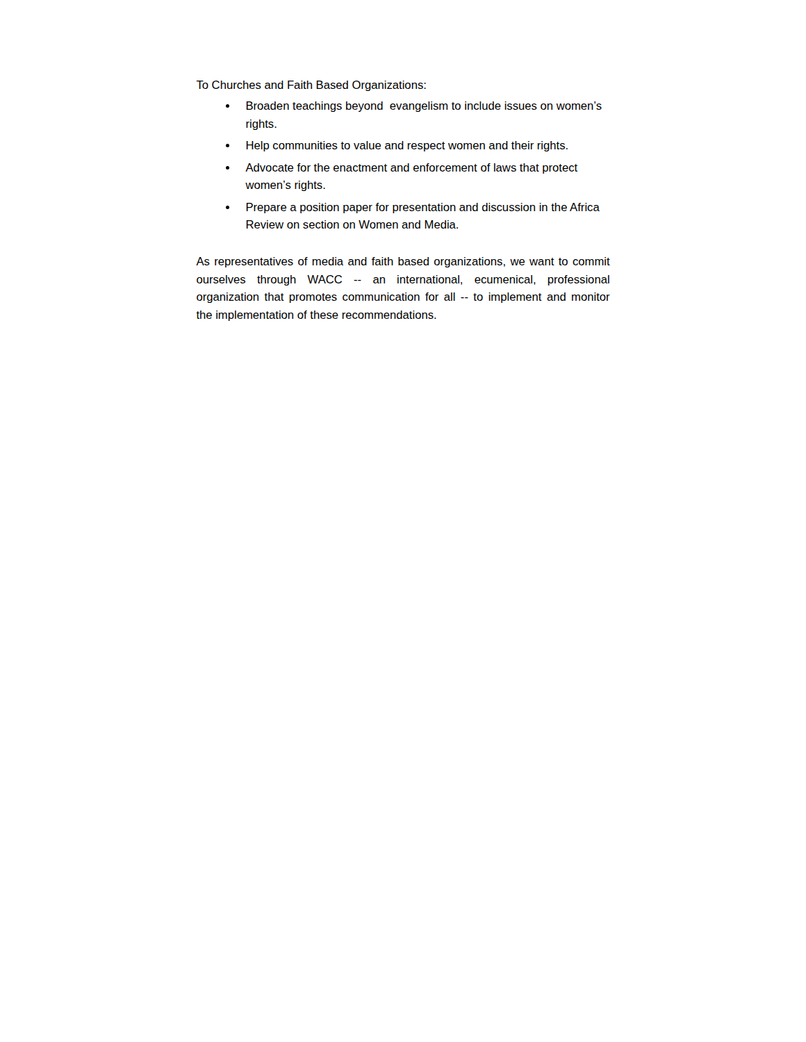To Churches and Faith Based Organizations:
Broaden teachings beyond evangelism to include issues on women’s rights.
Help communities to value and respect women and their rights.
Advocate for the enactment and enforcement of laws that protect women’s rights.
Prepare a position paper for presentation and discussion in the Africa Review on section on Women and Media.
As representatives of media and faith based organizations, we want to commit ourselves through WACC -- an international, ecumenical, professional organization that promotes communication for all -- to implement and monitor the implementation of these recommendations.